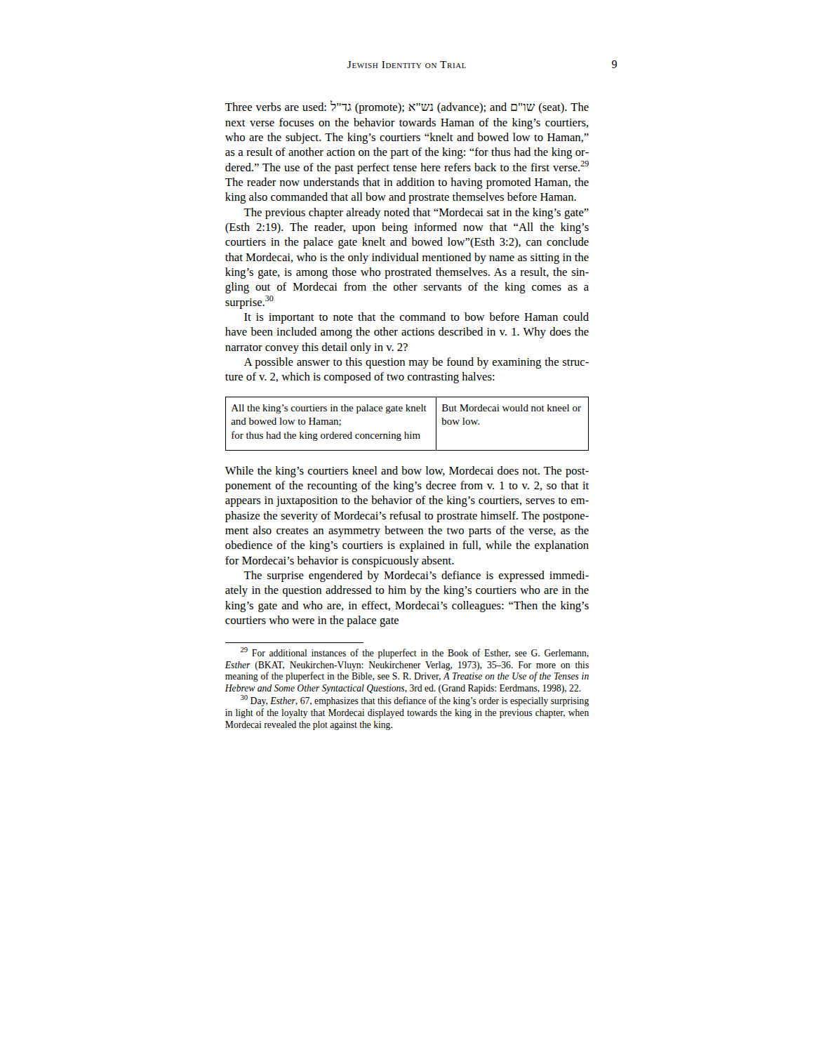Jewish Identity on Trial 9
Three verbs are used: גד"ל (promote); נש"א (advance); and שו"ם (seat). The next verse focuses on the behavior towards Haman of the king’s courtiers, who are the subject. The king’s courtiers “knelt and bowed low to Haman,” as a result of another action on the part of the king: “for thus had the king ordered.” The use of the past perfect tense here refers back to the first verse.29 The reader now understands that in addition to having promoted Haman, the king also commanded that all bow and prostrate themselves before Haman.
The previous chapter already noted that “Mordecai sat in the king’s gate” (Esth 2:19). The reader, upon being informed now that “All the king’s courtiers in the palace gate knelt and bowed low”(Esth 3:2), can conclude that Mordecai, who is the only individual mentioned by name as sitting in the king’s gate, is among those who prostrated themselves. As a result, the singling out of Mordecai from the other servants of the king comes as a surprise.30
It is important to note that the command to bow before Haman could have been included among the other actions described in v. 1. Why does the narrator convey this detail only in v. 2?
A possible answer to this question may be found by examining the structure of v. 2, which is composed of two contrasting halves:
| All the king’s courtiers in the palace gate knelt and bowed low to Haman; for thus had the king ordered concerning him | But Mordecai would not kneel or bow low. |
While the king’s courtiers kneel and bow low, Mordecai does not. The postponement of the recounting of the king’s decree from v. 1 to v. 2, so that it appears in juxtaposition to the behavior of the king’s courtiers, serves to emphasize the severity of Mordecai’s refusal to prostrate himself. The postponement also creates an asymmetry between the two parts of the verse, as the obedience of the king’s courtiers is explained in full, while the explanation for Mordecai’s behavior is conspicuously absent.
The surprise engendered by Mordecai’s defiance is expressed immediately in the question addressed to him by the king’s courtiers who are in the king’s gate and who are, in effect, Mordecai’s colleagues: “Then the king’s courtiers who were in the palace gate
29 For additional instances of the pluperfect in the Book of Esther, see G. Gerlemann, Esther (BKAT, Neukirchen-Vluyn: Neukirchener Verlag, 1973), 35–36. For more on this meaning of the pluperfect in the Bible, see S. R. Driver, A Treatise on the Use of the Tenses in Hebrew and Some Other Syntactical Questions, 3rd ed. (Grand Rapids: Eerdmans, 1998), 22.
30 Day, Esther, 67, emphasizes that this defiance of the king’s order is especially surprising in light of the loyalty that Mordecai displayed towards the king in the previous chapter, when Mordecai revealed the plot against the king.